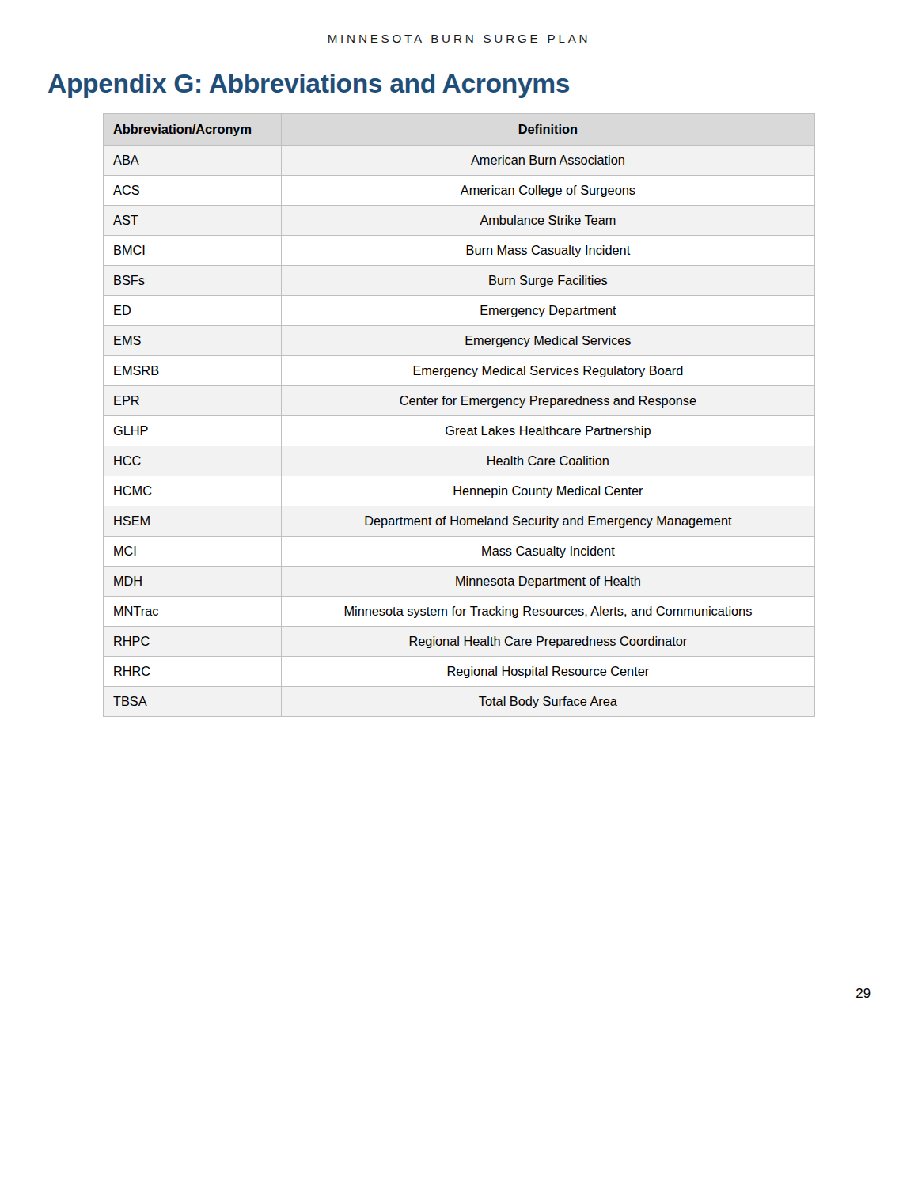MINNESOTA BURN SURGE PLAN
Appendix G: Abbreviations and Acronyms
| Abbreviation/Acronym | Definition |
| --- | --- |
| ABA | American Burn Association |
| ACS | American College of Surgeons |
| AST | Ambulance Strike Team |
| BMCI | Burn Mass Casualty Incident |
| BSFs | Burn Surge Facilities |
| ED | Emergency Department |
| EMS | Emergency Medical Services |
| EMSRB | Emergency Medical Services Regulatory Board |
| EPR | Center for Emergency Preparedness and Response |
| GLHP | Great Lakes Healthcare Partnership |
| HCC | Health Care Coalition |
| HCMC | Hennepin County Medical Center |
| HSEM | Department of Homeland Security and Emergency Management |
| MCI | Mass Casualty Incident |
| MDH | Minnesota Department of Health |
| MNTrac | Minnesota system for Tracking Resources, Alerts, and Communications |
| RHPC | Regional Health Care Preparedness Coordinator |
| RHRC | Regional Hospital Resource Center |
| TBSA | Total Body Surface Area |
29